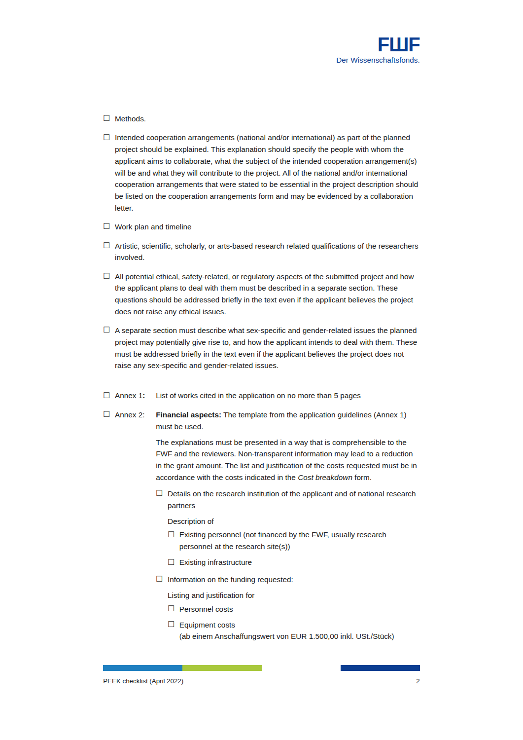FШF
Der Wissenschaftsfonds.
Methods.
Intended cooperation arrangements (national and/or international) as part of the planned project should be explained. This explanation should specify the people with whom the applicant aims to collaborate, what the subject of the intended cooperation arrangement(s) will be and what they will contribute to the project. All of the national and/or international cooperation arrangements that were stated to be essential in the project description should be listed on the cooperation arrangements form and may be evidenced by a collaboration letter.
Work plan and timeline
Artistic, scientific, scholarly, or arts-based research related qualifications of the researchers involved.
All potential ethical, safety-related, or regulatory aspects of the submitted project and how the applicant plans to deal with them must be described in a separate section. These questions should be addressed briefly in the text even if the applicant believes the project does not raise any ethical issues.
A separate section must describe what sex-specific and gender-related issues the planned project may potentially give rise to, and how the applicant intends to deal with them. These must be addressed briefly in the text even if the applicant believes the project does not raise any sex-specific and gender-related issues.
Annex 1:
List of works cited in the application on no more than 5 pages
Annex 2:
Financial aspects: The template from the application guidelines (Annex 1) must be used.
The explanations must be presented in a way that is comprehensible to the FWF and the reviewers. Non-transparent information may lead to a reduction in the grant amount. The list and justification of the costs requested must be in accordance with the costs indicated in the Cost breakdown form.
Details on the research institution of the applicant and of national research partners
Description of
Existing personnel (not financed by the FWF, usually research personnel at the research site(s))
Existing infrastructure
Information on the funding requested:
Listing and justification for
Personnel costs
Equipment costs
(ab einem Anschaffungswert von EUR 1.500,00 inkl. USt./Stück)
PEEK checklist (April 2022) 2